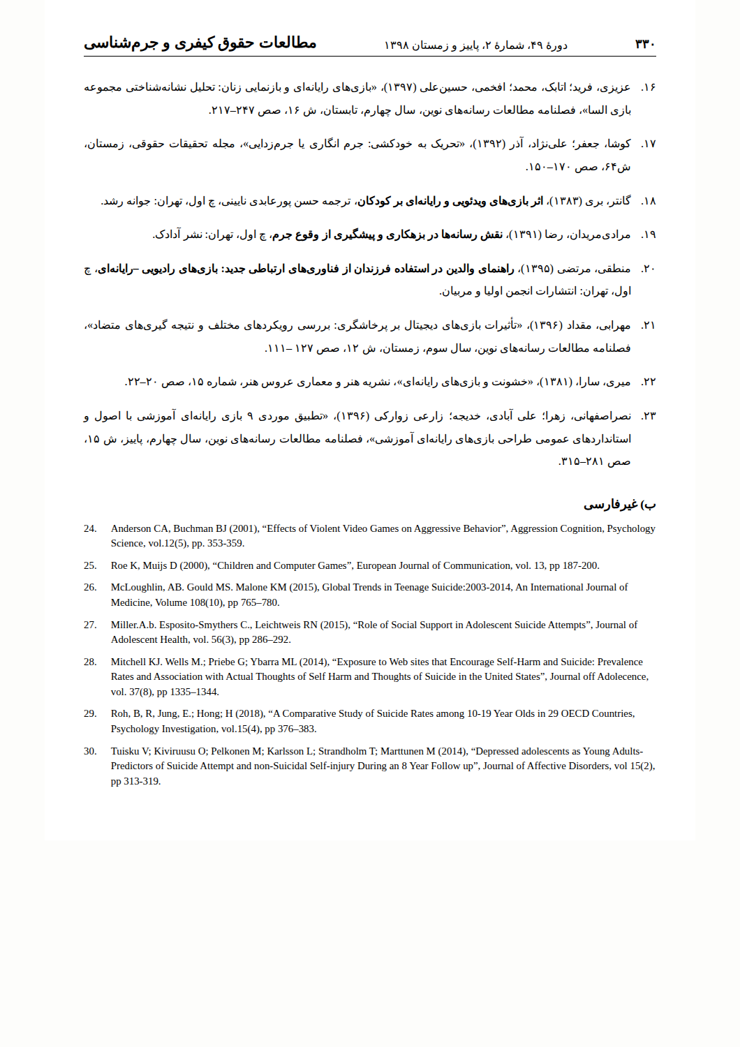۳۳۰
دورهٔ ۴۹، شمارهٔ ۲، پاییز و زمستان ۱۳۹۸
مطالعات حقوق کیفری و جرم‌شناسی
۱۶. عزیزی، فرید؛ اتابک، محمد؛ افخمی، حسین‌علی (۱۳۹۷)، «بازی‌های رایانه‌ای و بازنمایی زنان: تحلیل نشانه‌شناختی مجموعه بازی السا»، فصلنامه مطالعات رسانه‌های نوین، سال چهارم، تابستان، ش ۱۶، صص ۲۴۷–۲۱۷.
۱۷. کوشا، جعفر؛ علی‌نژاد، آذر (۱۳۹۲)، «تحریک به خودکشی: جرم انگاری یا جرم‌زدایی»، مجله تحقیقات حقوقی، زمستان، ش۶۴، صص ۱۷۰–۱۵۰.
۱۸. گانتر، بری (۱۳۸۳)، اثر بازی‌های ویدئویی و رایانه‌ای بر کودکان، ترجمه حسن پورعابدی نایینی، چ اول، تهران: جوانه رشد.
۱۹. مرادی‌مریدان، رضا (۱۳۹۱)، نقش رسانه‌ها در بزهکاری و پیشگیری از وقوع جرم، چ اول، تهران: نشر آدادک.
۲۰. منطقی، مرتضی (۱۳۹۵)، راهنمای والدین در استفاده فرزندان از فناوری‌های ارتباطی جدید: بازی‌های رادیویی –رایانه‌ای، چ اول، تهران: انتشارات انجمن اولیا و مربیان.
۲۱. مهرابی، مقداد (۱۳۹۶)، «تأثیرات بازی‌های دیجیتال بر پرخاشگری: بررسی رویکردهای مختلف و نتیجه گیری‌های متضاد»، فصلنامه مطالعات رسانه‌های نوین، سال سوم، زمستان، ش ۱۲، صص ۱۲۷ –۱۱۱.
۲۲. میری، سارا، (۱۳۸۱)، «خشونت و بازی‌های رایانه‌ای»، نشریه هنر و معماری عروس هنر، شماره ۱۵، صص ۲۰–۲۲.
۲۳. نصراصفهانی، زهرا؛ علی آبادی، خدیجه؛ زارعی زوارکی (۱۳۹۶)، «تطبیق موردی ۹ بازی رایانه‌ای آموزشی با اصول و استانداردهای عمومی طراحی بازی‌های رایانه‌ای آموزشی»، فصلنامه مطالعات رسانه‌های نوین، سال چهارم، پاییز، ش ۱۵، صص ۲۸۱–۳۱۵.
ب) غیرفارسی
24. Anderson CA, Buchman BJ (2001), “Effects of Violent Video Games on Aggressive Behavior”, Aggression Cognition, Psychology Science, vol.12(5), pp. 353-359.
25. Roe K, Muijs D (2000), “Children and Computer Games”, European Journal of Communication, vol. 13, pp 187-200.
26. McLoughlin, AB. Gould MS. Malone KM (2015), Global Trends in Teenage Suicide:2003-2014, An International Journal of Medicine, Volume 108(10), pp 765–780.
27. Miller.A.b. Esposito-Smythers C., Leichtweis RN (2015), “Role of Social Support in Adolescent Suicide Attempts”, Journal of Adolescent Health, vol. 56(3), pp 286–292.
28. Mitchell KJ. Wells M.; Priebe G; Ybarra ML (2014), “Exposure to Web sites that Encourage Self-Harm and Suicide: Prevalence Rates and Association with Actual Thoughts of Self Harm and Thoughts of Suicide in the United States”, Journal off Adolecence, vol. 37(8), pp 1335–1344.
29. Roh, B, R, Jung, E.; Hong; H (2018), “A Comparative Study of Suicide Rates among 10-19 Year Olds in 29 OECD Countries, Psychology Investigation, vol.15(4), pp 376–383.
30. Tuisku V; Kiviruusu O; Pelkonen M; Karlsson L; Strandholm T; Marttunen M (2014), “Depressed adolescents as Young Adults-Predictors of Suicide Attempt and non-Suicidal Self-injury During an 8 Year Follow up”, Journal of Affective Disorders, vol 15(2), pp 313-319.